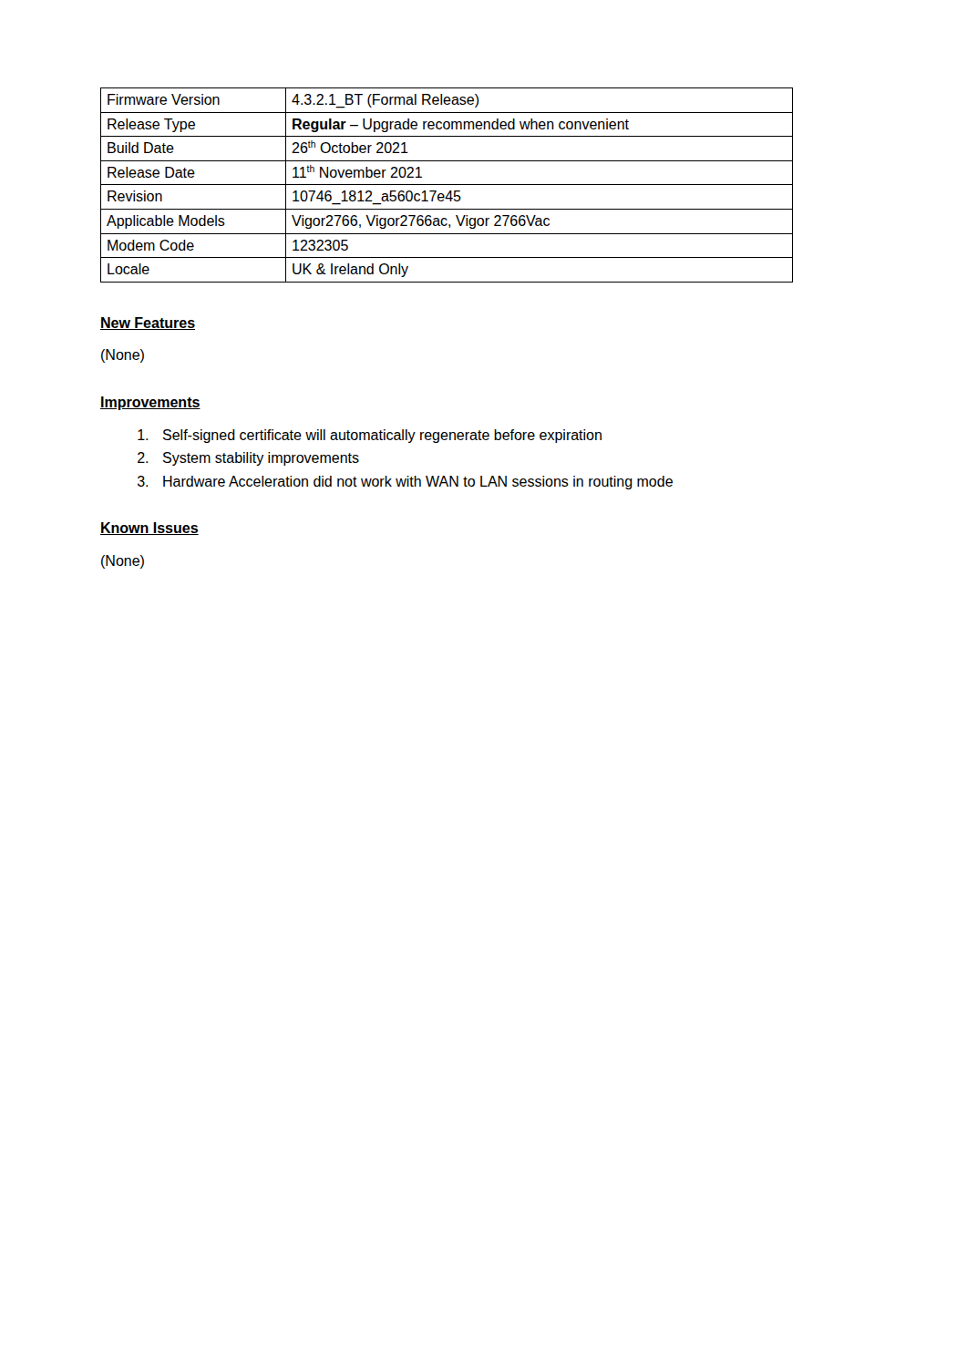| Firmware Version | 4.3.2.1_BT (Formal Release) |
| Release Type | Regular – Upgrade recommended when convenient |
| Build Date | 26 th October 2021 |
| Release Date | 11 th November 2021 |
| Revision | 10746_1812_a560c17e45 |
| Applicable Models | Vigor2766, Vigor2766ac, Vigor 2766Vac |
| Modem Code | 1232305 |
| Locale | UK & Ireland Only |
New Features
(None)
Improvements
Self-signed certificate will automatically regenerate before expiration
System stability improvements
Hardware Acceleration did not work with WAN to LAN sessions in routing mode
Known Issues
(None)